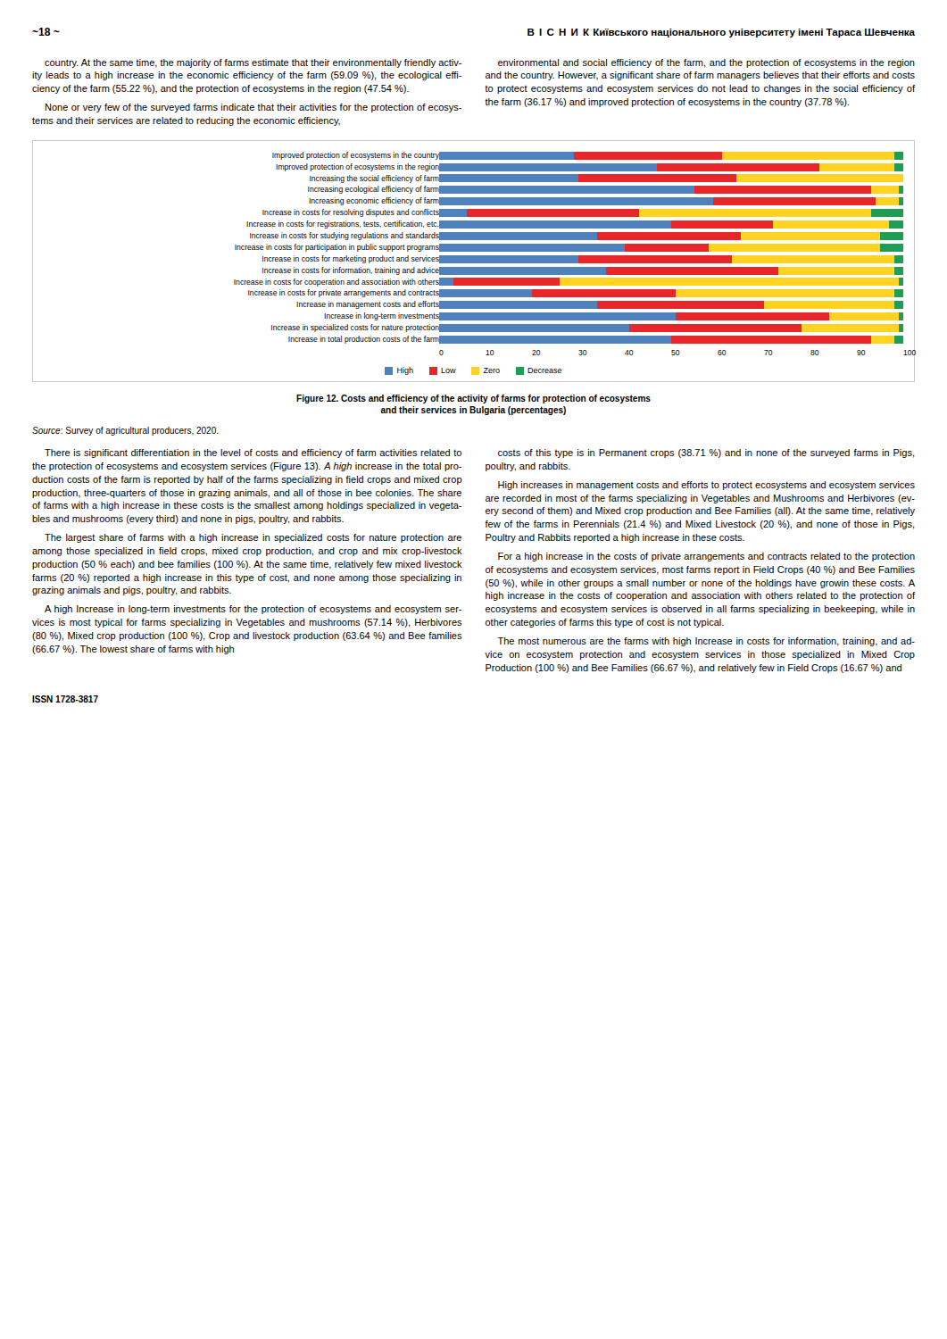~18 ~
В І С Н И К Київського національного університету імені Тараса Шевченка
country. At the same time, the majority of farms estimate that their environmentally friendly activity leads to a high increase in the economic efficiency of the farm (59.09 %), the ecological efficiency of the farm (55.22 %), and the protection of ecosystems in the region (47.54 %).
None or very few of the surveyed farms indicate that their activities for the protection of ecosystems and their services are related to reducing the economic efficiency,
environmental and social efficiency of the farm, and the protection of ecosystems in the region and the country. However, a significant share of farm managers believes that their efforts and costs to protect ecosystems and ecosystem services do not lead to changes in the social efficiency of the farm (36.17 %) and improved protection of ecosystems in the country (37.78 %).
| Improved protection of ecosystems in the country | |
| Improved protection of ecosystems in the region | |
| Increasing the social efficiency of farm | |
| Increasing ecological efficiency of farm | |
| Increasing economic efficiency of farm | |
| Increase in costs for resolving disputes and conflicts | |
| Increase in costs for registrations, tests, certification, etc. | |
| Increase in costs for studying regulations and standards | |
| Increase in costs for participation in public support programs | |
| Increase in costs for marketing product and services | |
| Increase in costs for information, training and advice | |
| Increase in costs for cooperation and association with others | |
| Increase in costs for private arrangements and contracts | |
| Increase in management costs and efforts | |
| Increase in long-term investments | |
| Increase in specialized costs for nature protection | |
| Increase in total production costs of the farm | |
0102030405060708090100
High
Low
Zero
Decrease
Figure 12. Costs and efficiency of the activity of farms for protection of ecosystems
and their services in Bulgaria (percentages)
Source: Survey of agricultural producers, 2020.
There is significant differentiation in the level of costs and efficiency of farm activities related to the protection of ecosystems and ecosystem services (Figure 13). A high increase in the total production costs of the farm is reported by half of the farms specializing in field crops and mixed crop production, three-quarters of those in grazing animals, and all of those in bee colonies. The share of farms with a high increase in these costs is the smallest among holdings specialized in vegetables and mushrooms (every third) and none in pigs, poultry, and rabbits.
The largest share of farms with a high increase in specialized costs for nature protection are among those specialized in field crops, mixed crop production, and crop and mix crop-livestock production (50 % each) and bee families (100 %). At the same time, relatively few mixed livestock farms (20 %) reported a high increase in this type of cost, and none among those specializing in grazing animals and pigs, poultry, and rabbits.
A high Increase in long-term investments for the protection of ecosystems and ecosystem services is most typical for farms specializing in Vegetables and mushrooms (57.14 %), Herbivores (80 %), Mixed crop production (100 %), Crop and livestock production (63.64 %) and Bee families (66.67 %). The lowest share of farms with high
costs of this type is in Permanent crops (38.71 %) and in none of the surveyed farms in Pigs, poultry, and rabbits.
High increases in management costs and efforts to protect ecosystems and ecosystem services are recorded in most of the farms specializing in Vegetables and Mushrooms and Herbivores (every second of them) and Mixed crop production and Bee Families (all). At the same time, relatively few of the farms in Perennials (21.4 %) and Mixed Livestock (20 %), and none of those in Pigs, Poultry and Rabbits reported a high increase in these costs.
For a high increase in the costs of private arrangements and contracts related to the protection of ecosystems and ecosystem services, most farms report in Field Crops (40 %) and Bee Families (50 %), while in other groups a small number or none of the holdings have growin these costs. A high increase in the costs of cooperation and association with others related to the protection of ecosystems and ecosystem services is observed in all farms specializing in beekeeping, while in other categories of farms this type of cost is not typical.
The most numerous are the farms with high Increase in costs for information, training, and advice on ecosystem protection and ecosystem services in those specialized in Mixed Crop Production (100 %) and Bee Families (66.67 %), and relatively few in Field Crops (16.67 %) and
ISSN 1728-3817